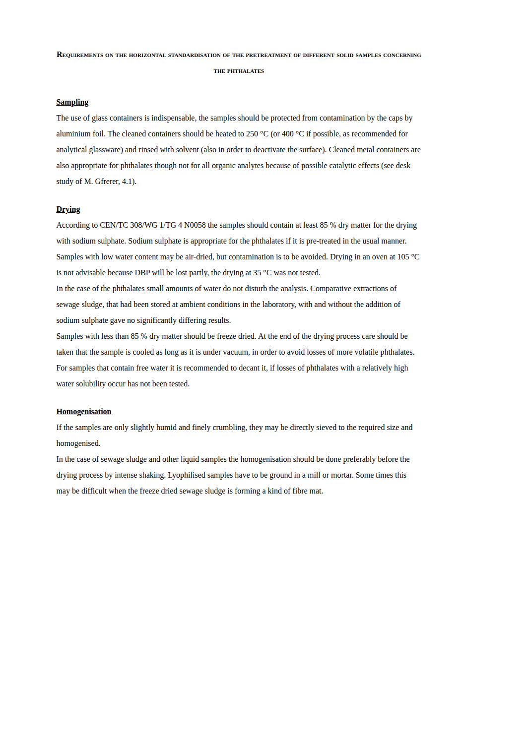Requirements on the horizontal standardisation of the pretreatment of different solid samples concerning the phthalates
Sampling
The use of glass containers is indispensable, the samples should be protected from contamination by the caps by aluminium foil. The cleaned containers should be heated to 250 °C (or 400 °C if possible, as recommended for analytical glassware) and rinsed with solvent (also in order to deactivate the surface). Cleaned metal containers are also appropriate for phthalates though not for all organic analytes because of possible catalytic effects (see desk study of M. Gfrerer, 4.1).
Drying
According to CEN/TC 308/WG 1/TG 4 N0058 the samples should contain at least 85 % dry matter for the drying with sodium sulphate. Sodium sulphate is appropriate for the phthalates if it is pre-treated in the usual manner.
Samples with low water content may be air-dried, but contamination is to be avoided. Drying in an oven at 105 °C is not advisable because DBP will be lost partly, the drying at 35 °C was not tested.
In the case of the phthalates small amounts of water do not disturb the analysis. Comparative extractions of sewage sludge, that had been stored at ambient conditions in the laboratory, with and without the addition of sodium sulphate gave no significantly differing results.
Samples with less than 85 % dry matter should be freeze dried. At the end of the drying process care should be taken that the sample is cooled as long as it is under vacuum, in order to avoid losses of more volatile phthalates.
For samples that contain free water it is recommended to decant it, if losses of phthalates with a relatively high water solubility occur has not been tested.
Homogenisation
If the samples are only slightly humid and finely crumbling, they may be directly sieved to the required size and homogenised.
In the case of sewage sludge and other liquid samples the homogenisation should be done preferably before the drying process by intense shaking. Lyophilised samples have to be ground in a mill or mortar. Some times this may be difficult when the freeze dried sewage sludge is forming a kind of fibre mat.